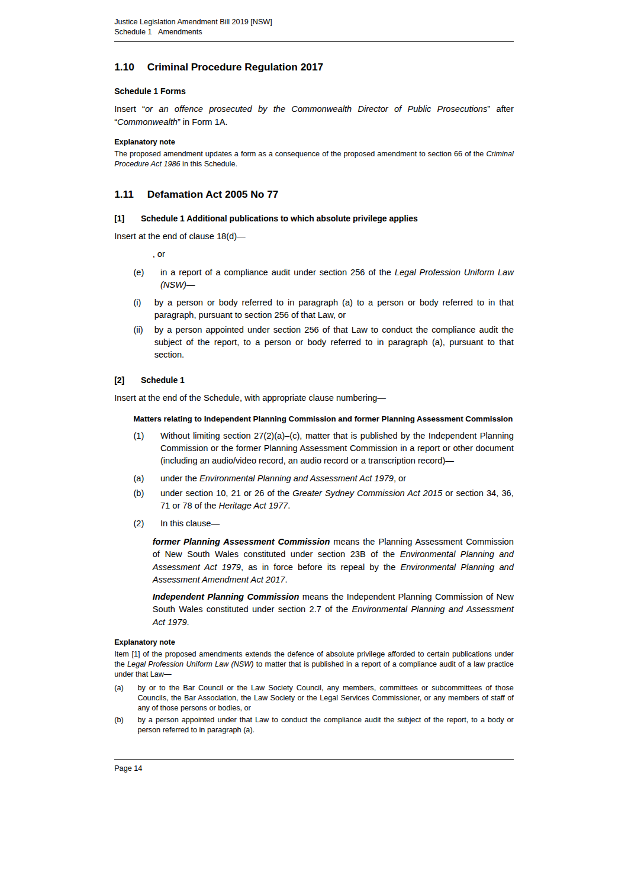Justice Legislation Amendment Bill 2019 [NSW] Schedule 1 Amendments
1.10 Criminal Procedure Regulation 2017
Schedule 1 Forms
Insert “or an offence prosecuted by the Commonwealth Director of Public Prosecutions” after “Commonwealth” in Form 1A.
Explanatory note
The proposed amendment updates a form as a consequence of the proposed amendment to section 66 of the Criminal Procedure Act 1986 in this Schedule.
1.11 Defamation Act 2005 No 77
[1] Schedule 1 Additional publications to which absolute privilege applies
Insert at the end of clause 18(d)—
, or
| (e) | in a report of a compliance audit under section 256 of the Legal Profession Uniform Law (NSW) — |
| (i) | by a person or body referred to in paragraph (a) to a person or body referred to in that paragraph, pursuant to section 256 of that Law, or |
| (ii) | by a person appointed under section 256 of that Law to conduct the compliance audit the subject of the report, to a person or body referred to in paragraph (a), pursuant to that section. |
[2] Schedule 1
Insert at the end of the Schedule, with appropriate clause numbering—
Matters relating to Independent Planning Commission and former Planning Assessment Commission
| (1) | Without limiting section 27(2)(a)–(c), matter that is published by the Independent Planning Commission or the former Planning Assessment Commission in a report or other document (including an audio/video record, an audio record or a transcription record)— |
| (a) | under the Environmental Planning and Assessment Act 1979 , or |
| (b) | under section 10, 21 or 26 of the Greater Sydney Commission Act 2015 or section 34, 36, 71 or 78 of the Heritage Act 1977 . |
| (2) | In this clause— |
former Planning Assessment Commission means the Planning Assessment Commission of New South Wales constituted under section 23B of the Environmental Planning and Assessment Act 1979, as in force before its repeal by the Environmental Planning and Assessment Amendment Act 2017.
Independent Planning Commission means the Independent Planning Commission of New South Wales constituted under section 2.7 of the Environmental Planning and Assessment Act 1979.
Explanatory note
Item [1] of the proposed amendments extends the defence of absolute privilege afforded to certain publications under the Legal Profession Uniform Law (NSW) to matter that is published in a report of a compliance audit of a law practice under that Law—
| (a) | by or to the Bar Council or the Law Society Council, any members, committees or subcommittees of those Councils, the Bar Association, the Law Society or the Legal Services Commissioner, or any members of staff of any of those persons or bodies, or |
| (b) | by a person appointed under that Law to conduct the compliance audit the subject of the report, to a body or person referred to in paragraph (a). |
Page 14